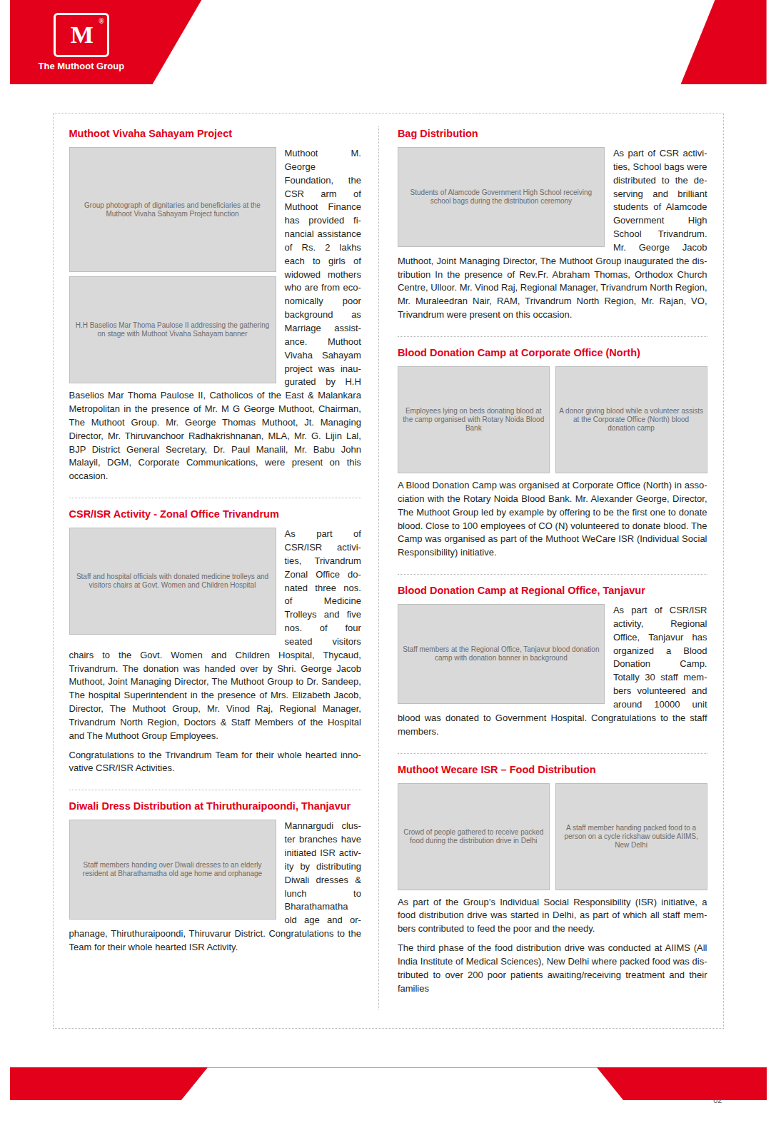M®
The Muthoot Group
Muthoot Vivaha Sahayam Project
Group photograph of dignitaries and beneficiaries at the Muthoot Vivaha Sahayam Project function
H.H Baselios Mar Thoma Paulose II addressing the gathering on stage with Muthoot Vivaha Sahayam banner
Muthoot M. George Foundation, the CSR arm of Muthoot Finance has provided financial assistance of Rs. 2 lakhs each to girls of widowed mothers who are from economically poor background as Marriage assistance. Muthoot Vivaha Sahayam project was inaugurated by H.H Baselios Mar Thoma Paulose II, Catholicos of the East & Malankara Metropolitan in the presence of Mr. M G George Muthoot, Chairman, The Muthoot Group. Mr. George Thomas Muthoot, Jt. Managing Director, Mr. Thiruvanchoor Radhakrishnanan, MLA, Mr. G. Lijin Lal, BJP District General Secretary, Dr. Paul Manalil, Mr. Babu John Malayil, DGM, Corporate Communications, were present on this occasion.
CSR/ISR Activity - Zonal Office Trivandrum
Staff and hospital officials with donated medicine trolleys and visitors chairs at Govt. Women and Children Hospital
As part of CSR/ISR activities, Trivandrum Zonal Office donated three nos. of Medicine Trolleys and five nos. of four seated visitors chairs to the Govt. Women and Children Hospital, Thycaud, Trivandrum. The donation was handed over by Shri. George Jacob Muthoot, Joint Managing Director, The Muthoot Group to Dr. Sandeep, The hospital Superintendent in the presence of Mrs. Elizabeth Jacob, Director, The Muthoot Group, Mr. Vinod Raj, Regional Manager, Trivandrum North Region, Doctors & Staff Members of the Hospital and The Muthoot Group Employees.
Congratulations to the Trivandrum Team for their whole hearted innovative CSR/ISR Activities.
Diwali Dress Distribution at Thiruthuraipoondi, Thanjavur
Staff members handing over Diwali dresses to an elderly resident at Bharathamatha old age home and orphanage
Mannargudi cluster branches have initiated ISR activity by distributing Diwali dresses & lunch to Bharathamatha old age and orphanage, Thiruthuraipoondi, Thiruvarur District. Congratulations to the Team for their whole hearted ISR Activity.
Bag Distribution
Students of Alamcode Government High School receiving school bags during the distribution ceremony
As part of CSR activities, School bags were distributed to the deserving and brilliant students of Alamcode Government High School Trivandrum. Mr. George Jacob Muthoot, Joint Managing Director, The Muthoot Group inaugurated the distribution In the presence of Rev.Fr. Abraham Thomas, Orthodox Church Centre, Ulloor. Mr. Vinod Raj, Regional Manager, Trivandrum North Region, Mr. Muraleedran Nair, RAM, Trivandrum North Region, Mr. Rajan, VO, Trivandrum were present on this occasion.
Blood Donation Camp at Corporate Office (North)
Employees lying on beds donating blood at the camp organised with Rotary Noida Blood Bank
A donor giving blood while a volunteer assists at the Corporate Office (North) blood donation camp
A Blood Donation Camp was organised at Corporate Office (North) in association with the Rotary Noida Blood Bank. Mr. Alexander George, Director, The Muthoot Group led by example by offering to be the first one to donate blood. Close to 100 employees of CO (N) volunteered to donate blood. The Camp was organised as part of the Muthoot WeCare ISR (Individual Social Responsibility) initiative.
Blood Donation Camp at Regional Office, Tanjavur
Staff members at the Regional Office, Tanjavur blood donation camp with donation banner in background
As part of CSR/ISR activity, Regional Office, Tanjavur has organized a Blood Donation Camp. Totally 30 staff members volunteered and around 10000 unit blood was donated to Government Hospital. Congratulations to the staff members.
Muthoot Wecare ISR – Food Distribution
Crowd of people gathered to receive packed food during the distribution drive in Delhi
A staff member handing packed food to a person on a cycle rickshaw outside AIIMS, New Delhi
As part of the Group’s Individual Social Responsibility (ISR) initiative, a food distribution drive was started in Delhi, as part of which all staff members contributed to feed the poor and the needy.
The third phase of the food distribution drive was conducted at AIIMS (All India Institute of Medical Sciences), New Delhi where packed food was distributed to over 200 poor patients awaiting/receiving treatment and their families
02